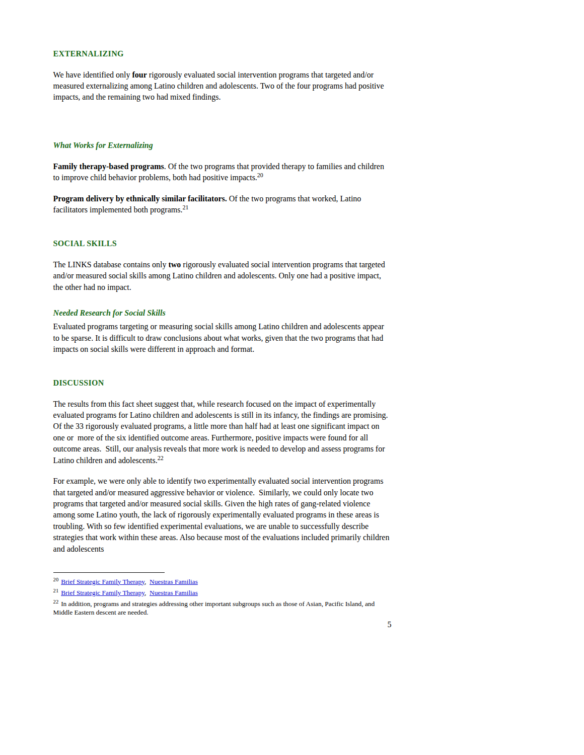EXTERNALIZING
We have identified only four rigorously evaluated social intervention programs that targeted and/or measured externalizing among Latino children and adolescents. Two of the four programs had positive impacts, and the remaining two had mixed findings.
What Works for Externalizing
Family therapy-based programs. Of the two programs that provided therapy to families and children to improve child behavior problems, both had positive impacts.20
Program delivery by ethnically similar facilitators. Of the two programs that worked, Latino facilitators implemented both programs.21
SOCIAL SKILLS
The LINKS database contains only two rigorously evaluated social intervention programs that targeted and/or measured social skills among Latino children and adolescents. Only one had a positive impact, the other had no impact.
Needed Research for Social Skills
Evaluated programs targeting or measuring social skills among Latino children and adolescents appear to be sparse. It is difficult to draw conclusions about what works, given that the two programs that had impacts on social skills were different in approach and format.
DISCUSSION
The results from this fact sheet suggest that, while research focused on the impact of experimentally evaluated programs for Latino children and adolescents is still in its infancy, the findings are promising. Of the 33 rigorously evaluated programs, a little more than half had at least one significant impact on one or more of the six identified outcome areas. Furthermore, positive impacts were found for all outcome areas. Still, our analysis reveals that more work is needed to develop and assess programs for Latino children and adolescents.22
For example, we were only able to identify two experimentally evaluated social intervention programs that targeted and/or measured aggressive behavior or violence. Similarly, we could only locate two programs that targeted and/or measured social skills. Given the high rates of gang-related violence among some Latino youth, the lack of rigorously experimentally evaluated programs in these areas is troubling. With so few identified experimental evaluations, we are unable to successfully describe strategies that work within these areas. Also because most of the evaluations included primarily children and adolescents
20 Brief Strategic Family Therapy, Nuestras Familias
21 Brief Strategic Family Therapy, Nuestras Familias
22 In addition, programs and strategies addressing other important subgroups such as those of Asian, Pacific Island, and Middle Eastern descent are needed.
5